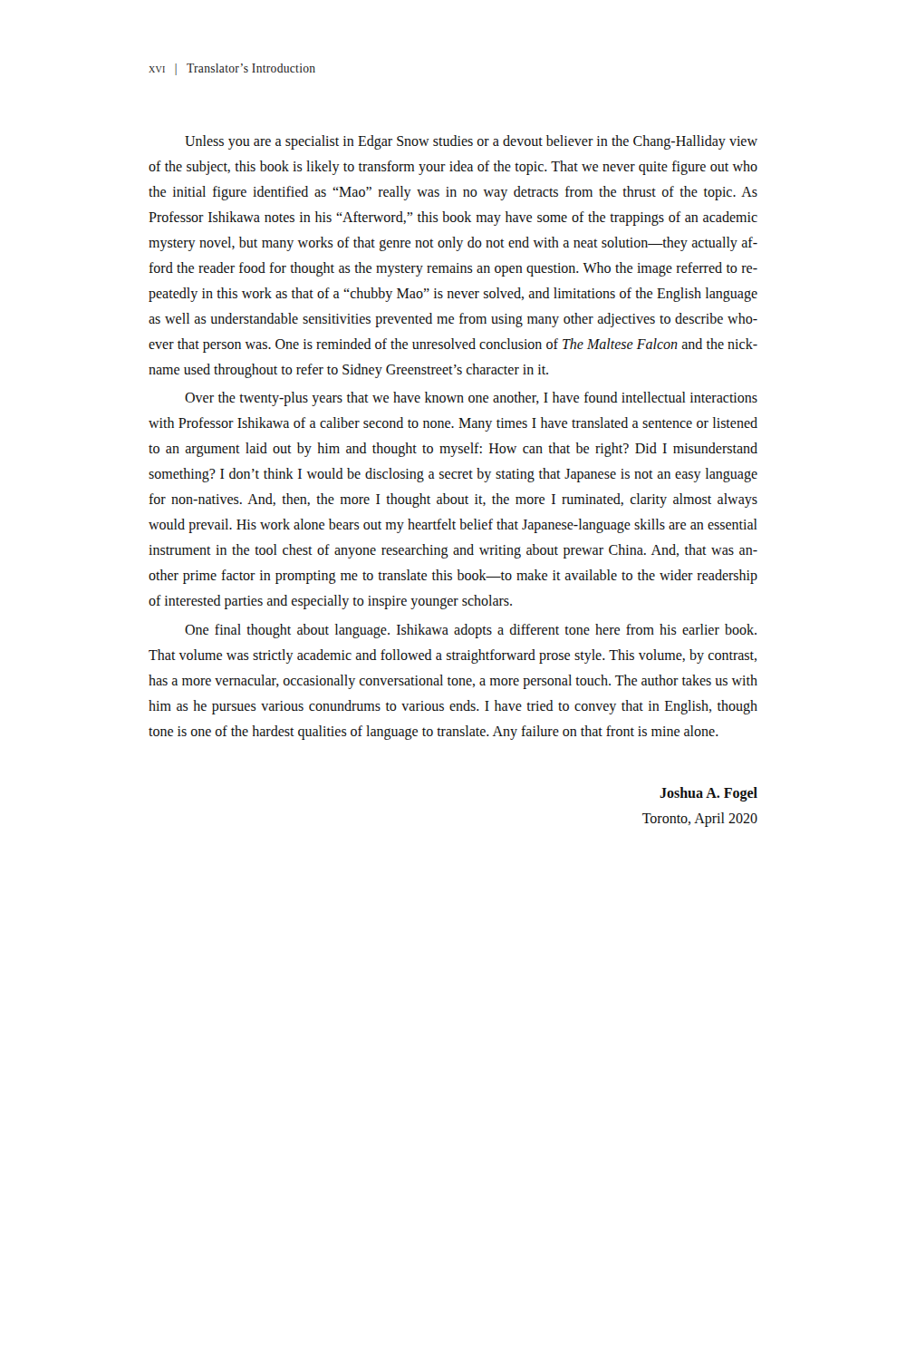xvi|Translator’s Introduction
Unless you are a specialist in Edgar Snow studies or a devout believer in the Chang-Halliday view of the subject, this book is likely to transform your idea of the topic. That we never quite figure out who the initial figure identified as “Mao” really was in no way detracts from the thrust of the topic. As Professor Ishikawa notes in his “Afterword,” this book may have some of the trappings of an academic mystery novel, but many works of that genre not only do not end with a neat solution—they actually afford the reader food for thought as the mystery remains an open question. Who the image referred to repeatedly in this work as that of a “chubby Mao” is never solved, and limitations of the English language as well as understandable sensitivities prevented me from using many other adjectives to describe whoever that person was. One is reminded of the unresolved conclusion of The Maltese Falcon and the nickname used throughout to refer to Sidney Greenstreet’s character in it.
Over the twenty-plus years that we have known one another, I have found intellectual interactions with Professor Ishikawa of a caliber second to none. Many times I have translated a sentence or listened to an argument laid out by him and thought to myself: How can that be right? Did I misunderstand something? I don’t think I would be disclosing a secret by stating that Japanese is not an easy language for non-natives. And, then, the more I thought about it, the more I ruminated, clarity almost always would prevail. His work alone bears out my heartfelt belief that Japanese-language skills are an essential instrument in the tool chest of anyone researching and writing about prewar China. And, that was another prime factor in prompting me to translate this book—to make it available to the wider readership of interested parties and especially to inspire younger scholars.
One final thought about language. Ishikawa adopts a different tone here from his earlier book. That volume was strictly academic and followed a straightforward prose style. This volume, by contrast, has a more vernacular, occasionally conversational tone, a more personal touch. The author takes us with him as he pursues various conundrums to various ends. I have tried to convey that in English, though tone is one of the hardest qualities of language to translate. Any failure on that front is mine alone.
Joshua A. Fogel Toronto, April 2020